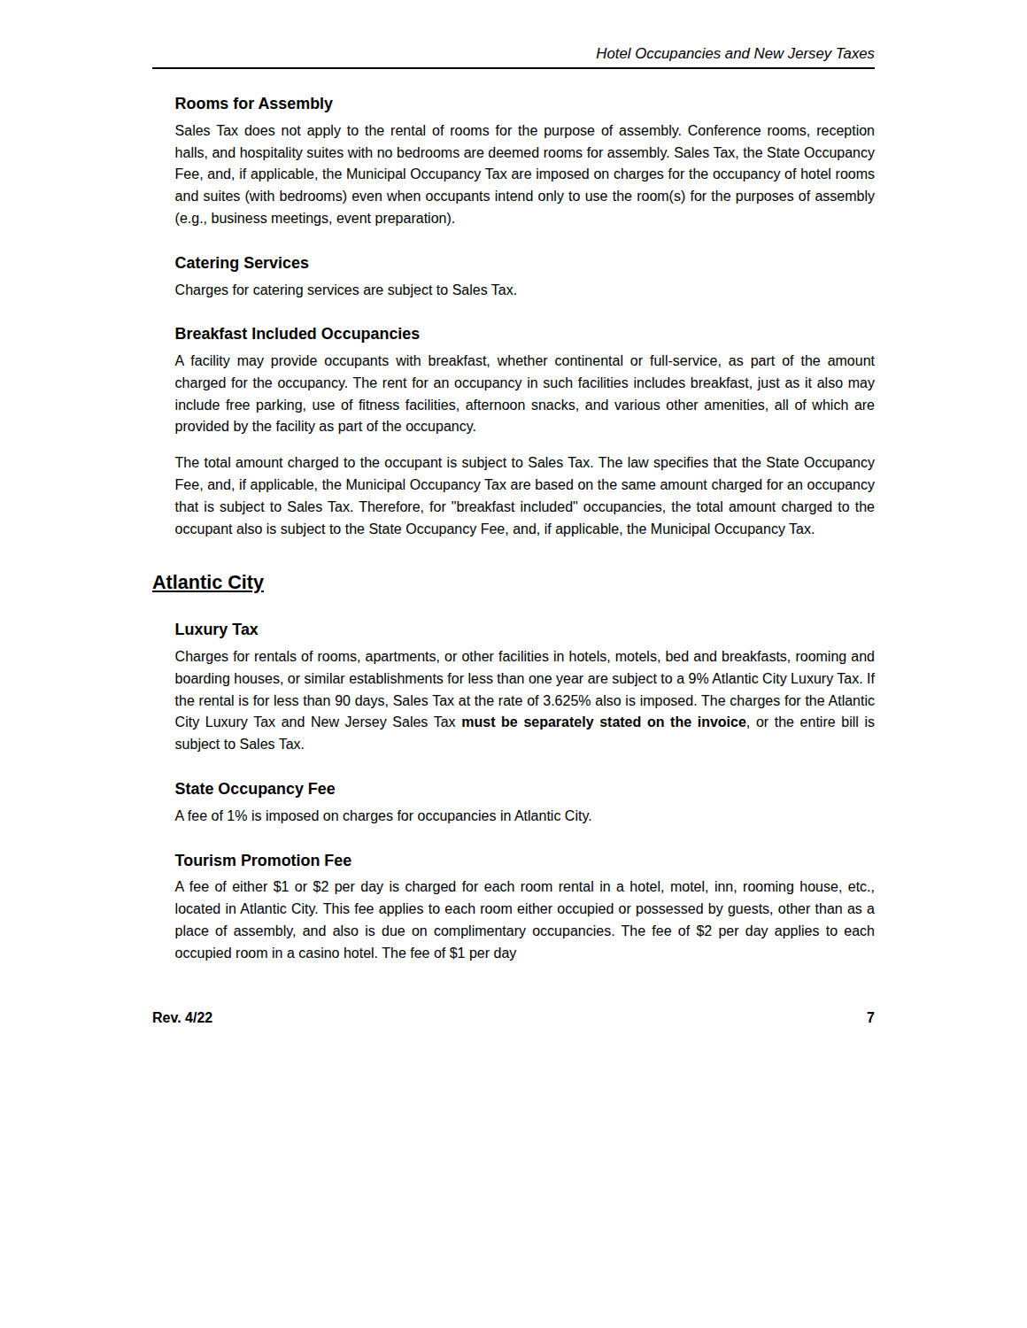Hotel Occupancies and New Jersey Taxes
Rooms for Assembly
Sales Tax does not apply to the rental of rooms for the purpose of assembly. Conference rooms, reception halls, and hospitality suites with no bedrooms are deemed rooms for assembly. Sales Tax, the State Occupancy Fee, and, if applicable, the Municipal Occupancy Tax are imposed on charges for the occupancy of hotel rooms and suites (with bedrooms) even when occupants intend only to use the room(s) for the purposes of assembly (e.g., business meetings, event preparation).
Catering Services
Charges for catering services are subject to Sales Tax.
Breakfast Included Occupancies
A facility may provide occupants with breakfast, whether continental or full-service, as part of the amount charged for the occupancy. The rent for an occupancy in such facilities includes breakfast, just as it also may include free parking, use of fitness facilities, afternoon snacks, and various other amenities, all of which are provided by the facility as part of the occupancy.
The total amount charged to the occupant is subject to Sales Tax. The law specifies that the State Occupancy Fee, and, if applicable, the Municipal Occupancy Tax are based on the same amount charged for an occupancy that is subject to Sales Tax. Therefore, for "breakfast included" occupancies, the total amount charged to the occupant also is subject to the State Occupancy Fee, and, if applicable, the Municipal Occupancy Tax.
Atlantic City
Luxury Tax
Charges for rentals of rooms, apartments, or other facilities in hotels, motels, bed and breakfasts, rooming and boarding houses, or similar establishments for less than one year are subject to a 9% Atlantic City Luxury Tax. If the rental is for less than 90 days, Sales Tax at the rate of 3.625% also is imposed. The charges for the Atlantic City Luxury Tax and New Jersey Sales Tax must be separately stated on the invoice, or the entire bill is subject to Sales Tax.
State Occupancy Fee
A fee of 1% is imposed on charges for occupancies in Atlantic City.
Tourism Promotion Fee
A fee of either $1 or $2 per day is charged for each room rental in a hotel, motel, inn, rooming house, etc., located in Atlantic City. This fee applies to each room either occupied or possessed by guests, other than as a place of assembly, and also is due on complimentary occupancies. The fee of $2 per day applies to each occupied room in a casino hotel. The fee of $1 per day
Rev. 4/22 7